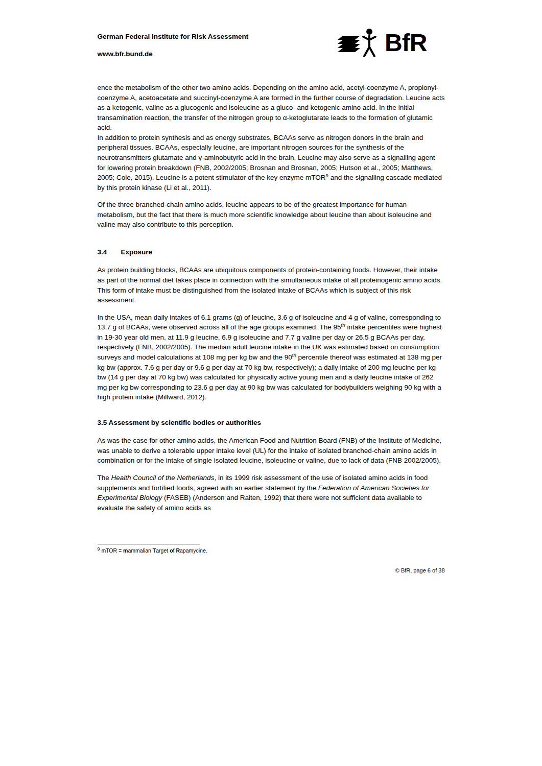German Federal Institute for Risk Assessment
www.bfr.bund.de
BfR
ence the metabolism of the other two amino acids. Depending on the amino acid, acetyl-coenzyme A, propionyl-coenzyme A, acetoacetate and succinyl-coenzyme A are formed in the further course of degradation. Leucine acts as a ketogenic, valine as a glucogenic and isoleucine as a gluco- and ketogenic amino acid. In the initial transamination reaction, the transfer of the nitrogen group to α-ketoglutarate leads to the formation of glutamic acid.
In addition to protein synthesis and as energy substrates, BCAAs serve as nitrogen donors in the brain and peripheral tissues. BCAAs, especially leucine, are important nitrogen sources for the synthesis of the neurotransmitters glutamate and γ-aminobutyric acid in the brain. Leucine may also serve as a signalling agent for lowering protein breakdown (FNB, 2002/2005; Brosnan and Brosnan, 2005; Hutson et al., 2005; Matthews, 2005; Cole, 2015). Leucine is a potent stimulator of the key enzyme mTOR9 and the signalling cascade mediated by this protein kinase (Li et al., 2011).
Of the three branched-chain amino acids, leucine appears to be of the greatest importance for human metabolism, but the fact that there is much more scientific knowledge about leucine than about isoleucine and valine may also contribute to this perception.
3.4 Exposure
As protein building blocks, BCAAs are ubiquitous components of protein-containing foods. However, their intake as part of the normal diet takes place in connection with the simultaneous intake of all proteinogenic amino acids. This form of intake must be distinguished from the isolated intake of BCAAs which is subject of this risk assessment.
In the USA, mean daily intakes of 6.1 grams (g) of leucine, 3.6 g of isoleucine and 4 g of valine, corresponding to 13.7 g of BCAAs, were observed across all of the age groups examined. The 95th intake percentiles were highest in 19-30 year old men, at 11.9 g leucine, 6.9 g isoleucine and 7.7 g valine per day or 26.5 g BCAAs per day, respectively (FNB, 2002/2005). The median adult leucine intake in the UK was estimated based on consumption surveys and model calculations at 108 mg per kg bw and the 90th percentile thereof was estimated at 138 mg per kg bw (approx. 7.6 g per day or 9.6 g per day at 70 kg bw, respectively); a daily intake of 200 mg leucine per kg bw (14 g per day at 70 kg bw) was calculated for physically active young men and a daily leucine intake of 262 mg per kg bw corresponding to 23.6 g per day at 90 kg bw was calculated for bodybuilders weighing 90 kg with a high protein intake (Millward, 2012).
3.5 Assessment by scientific bodies or authorities
As was the case for other amino acids, the American Food and Nutrition Board (FNB) of the Institute of Medicine, was unable to derive a tolerable upper intake level (UL) for the intake of isolated branched-chain amino acids in combination or for the intake of single isolated leucine, isoleucine or valine, due to lack of data (FNB 2002/2005).
The Health Council of the Netherlands, in its 1999 risk assessment of the use of isolated amino acids in food supplements and fortified foods, agreed with an earlier statement by the Federation of American Societies for Experimental Biology (FASEB) (Anderson and Raiten, 1992) that there were not sufficient data available to evaluate the safety of amino acids as
9 mTOR = mammalian Target of Rapamycine.
© BfR, page 6 of 38